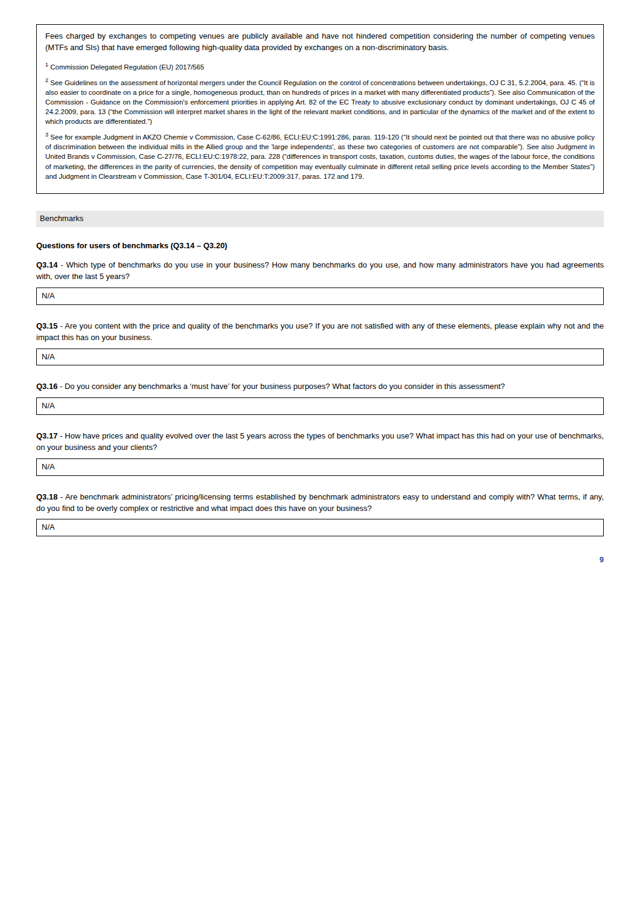Fees charged by exchanges to competing venues are publicly available and have not hindered competition considering the number of competing venues (MTFs and SIs) that have emerged following high-quality data provided by exchanges on a non-discriminatory basis.
1 Commission Delegated Regulation (EU) 2017/565
2 See Guidelines on the assessment of horizontal mergers under the Council Regulation on the control of concentrations between undertakings, OJ C 31, 5.2.2004, para. 45. (“It is also easier to coordinate on a price for a single, homogeneous product, than on hundreds of prices in a market with many differentiated products”). See also Communication of the Commission - Guidance on the Commission's enforcement priorities in applying Art. 82 of the EC Treaty to abusive exclusionary conduct by dominant undertakings, OJ C 45 of 24.2.2009, para. 13 (“the Commission will interpret market shares in the light of the relevant market conditions, and in particular of the dynamics of the market and of the extent to which products are differentiated.”)
3 See for example Judgment in AKZO Chemie v Commission, Case C-62/86, ECLI:EU:C:1991:286, paras. 119-120 (“It should next be pointed out that there was no abusive policy of discrimination between the individual mills in the Allied group and the 'large independents', as these two categories of customers are not comparable”). See also Judgment in United Brands v Commission, Case C-27/76, ECLI:EU:C:1978:22, para. 228 (“differences in transport costs, taxation, customs duties, the wages of the labour force, the conditions of marketing, the differences in the parity of currencies, the density of competition may eventually culminate in different retail selling price levels according to the Member States”) and Judgment in Clearstream v Commission, Case T-301/04, ECLI:EU:T:2009:317, paras. 172 and 179.
Benchmarks
Questions for users of benchmarks (Q3.14 – Q3.20)
Q3.14 - Which type of benchmarks do you use in your business? How many benchmarks do you use, and how many administrators have you had agreements with, over the last 5 years?
N/A
Q3.15 - Are you content with the price and quality of the benchmarks you use? If you are not satisfied with any of these elements, please explain why not and the impact this has on your business.
N/A
Q3.16 - Do you consider any benchmarks a ‘must have’ for your business purposes? What factors do you consider in this assessment?
N/A
Q3.17 - How have prices and quality evolved over the last 5 years across the types of benchmarks you use? What impact has this had on your use of benchmarks, on your business and your clients?
N/A
Q3.18 - Are benchmark administrators’ pricing/licensing terms established by benchmark administrators easy to understand and comply with? What terms, if any, do you find to be overly complex or restrictive and what impact does this have on your business?
N/A
9